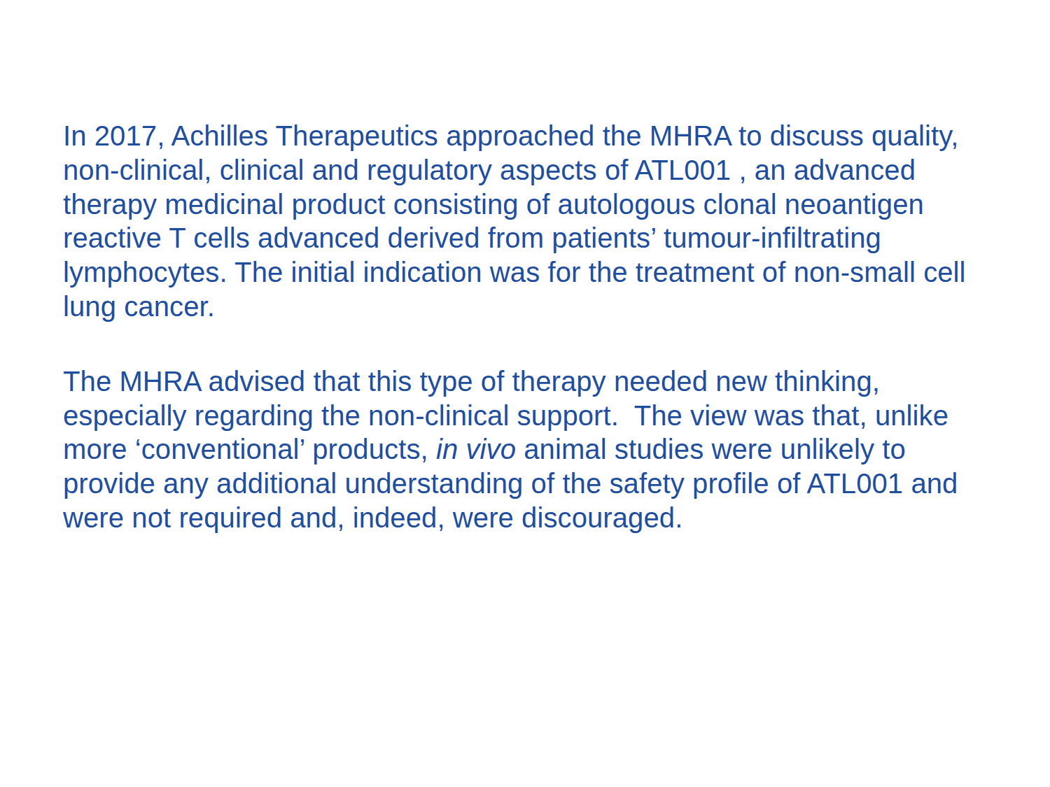In 2017, Achilles Therapeutics approached the MHRA to discuss quality, non-clinical, clinical and regulatory aspects of ATL001 , an advanced therapy medicinal product consisting of autologous clonal neoantigen reactive T cells advanced derived from patients’ tumour-infiltrating lymphocytes. The initial indication was for the treatment of non-small cell lung cancer.
The MHRA advised that this type of therapy needed new thinking, especially regarding the non-clinical support. The view was that, unlike more ‘conventional’ products, in vivo animal studies were unlikely to provide any additional understanding of the safety profile of ATL001 and were not required and, indeed, were discouraged.